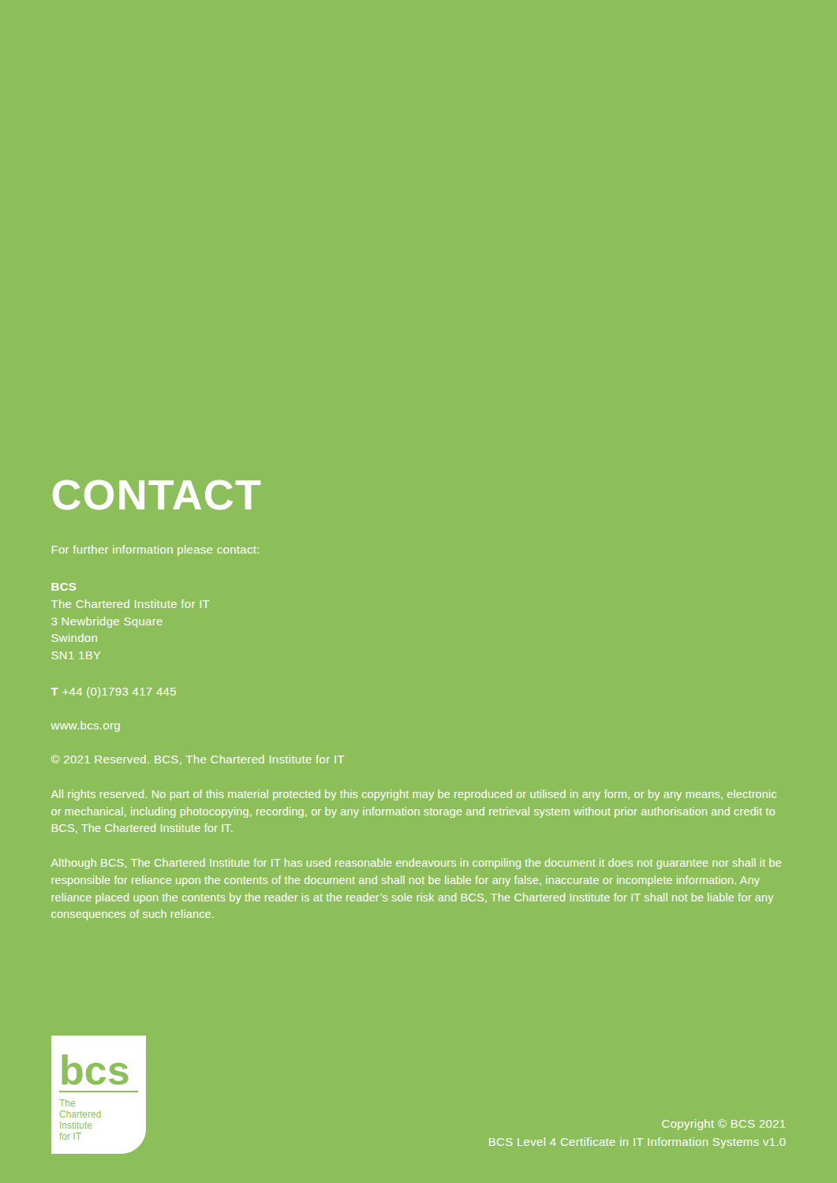CONTACT
For further information please contact:
BCS
The Chartered Institute for IT
3 Newbridge Square
Swindon
SN1 1BY
T +44 (0)1793 417 445
www.bcs.org
© 2021 Reserved. BCS, The Chartered Institute for IT
All rights reserved. No part of this material protected by this copyright may be reproduced or utilised in any form, or by any means, electronic or mechanical, including photocopying, recording, or by any information storage and retrieval system without prior authorisation and credit to BCS, The Chartered Institute for IT.
Although BCS, The Chartered Institute for IT has used reasonable endeavours in compiling the document it does not guarantee nor shall it be responsible for reliance upon the contents of the document and shall not be liable for any false, inaccurate or incomplete information. Any reliance placed upon the contents by the reader is at the reader’s sole risk and BCS, The Chartered Institute for IT shall not be liable for any consequences of such reliance.
BCS The Chartered Institute for IT bcs The Chartered Institute for IT
Copyright © BCS 2021
BCS Level 4 Certificate in IT Information Systems v1.0